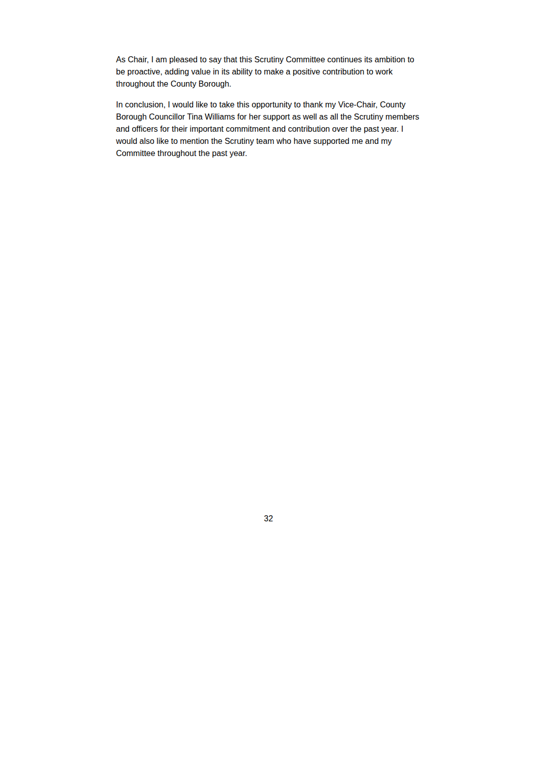As Chair, I am pleased to say that this Scrutiny Committee continues its ambition to be proactive, adding value in its ability to make a positive contribution to work throughout the County Borough.
In conclusion, I would like to take this opportunity to thank my Vice-Chair, County Borough Councillor Tina Williams for her support as well as all the Scrutiny members and officers for their important commitment and contribution over the past year. I would also like to mention the Scrutiny team who have supported me and my Committee throughout the past year.
32